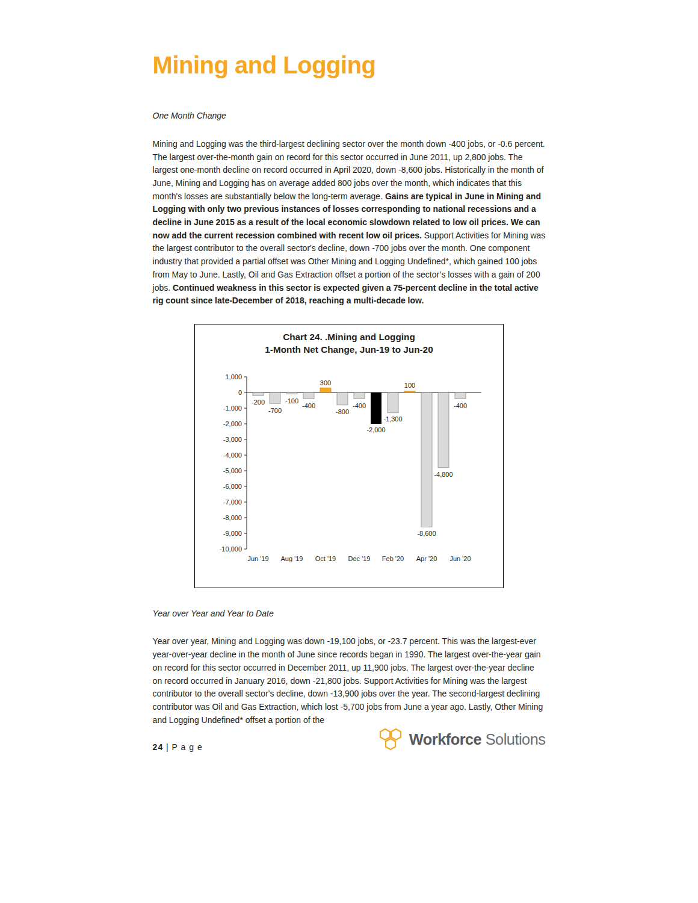Mining and Logging
One Month Change
Mining and Logging was the third-largest declining sector over the month down -400 jobs, or -0.6 percent. The largest over-the-month gain on record for this sector occurred in June 2011, up 2,800 jobs. The largest one-month decline on record occurred in April 2020, down -8,600 jobs. Historically in the month of June, Mining and Logging has on average added 800 jobs over the month, which indicates that this month's losses are substantially below the long-term average. Gains are typical in June in Mining and Logging with only two previous instances of losses corresponding to national recessions and a decline in June 2015 as a result of the local economic slowdown related to low oil prices. We can now add the current recession combined with recent low oil prices. Support Activities for Mining was the largest contributor to the overall sector's decline, down -700 jobs over the month. One component industry that provided a partial offset was Other Mining and Logging Undefined*, which gained 100 jobs from May to June. Lastly, Oil and Gas Extraction offset a portion of the sector’s losses with a gain of 200 jobs. Continued weakness in this sector is expected given a 75-percent decline in the total active rig count since late-December of 2018, reaching a multi-decade low.
Chart 24. .Mining and Logging
1-Month Net Change, Jun-19 to Jun-20
1,000 0 -1,000 -2,000 -3,000 -4,000 -5,000 -6,000 -7,000 -8,000 -9,000 -10,000 -200 -700 -100 -400 300 -800 -400 -2,000 -1,300 100 -8,600 -4,800 -400 Jun '19 Aug '19 Oct '19 Dec '19 Feb '20 Apr '20 Jun '20
Year over Year and Year to Date
Year over year, Mining and Logging was down -19,100 jobs, or -23.7 percent. This was the largest-ever year-over-year decline in the month of June since records began in 1990. The largest over-the-year gain on record for this sector occurred in December 2011, up 11,900 jobs. The largest over-the-year decline on record occurred in January 2016, down -21,800 jobs. Support Activities for Mining was the largest contributor to the overall sector's decline, down -13,900 jobs over the year. The second-largest declining contributor was Oil and Gas Extraction, which lost -5,700 jobs from June a year ago. Lastly, Other Mining and Logging Undefined* offset a portion of the
24 | P a g e
Workforce Solutions